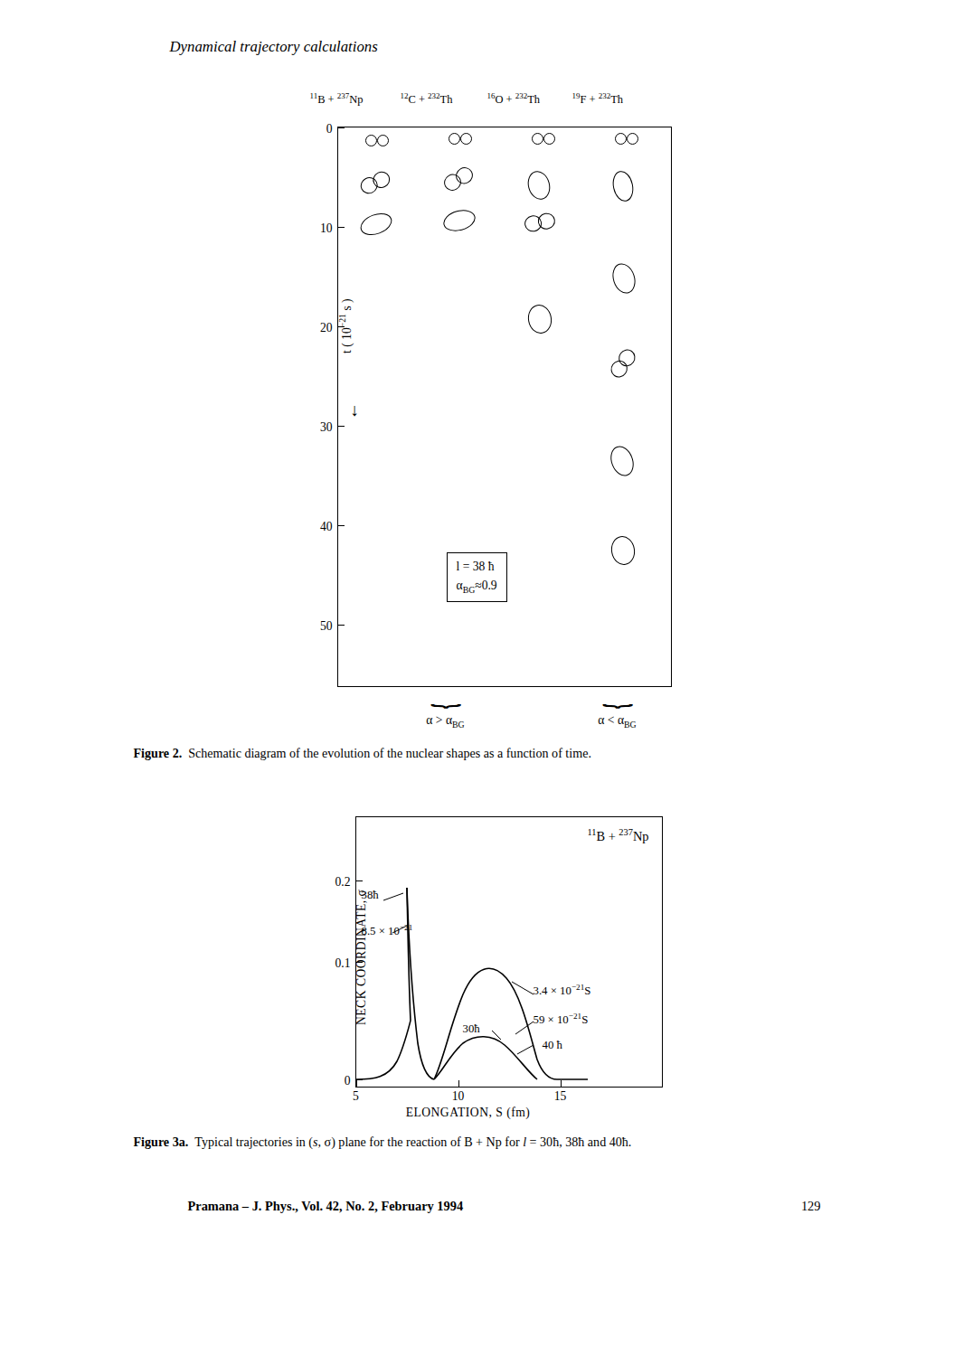Dynamical trajectory calculations
11B + 237Np 12C + 232Th 16O + 232Th 19F + 232Th
t ( 10−21 s )
↓
0
10
20
30
40
50
l = 38 ħ
αBG≈0.9
⏟ α > αBG
⏟ α < αBG
Figure 2. Schematic diagram of the evolution of the nuclear shapes as a function of time.
11B + 237Np
NECK COORDINATE, σ
0.2
0.1
0
5
10
15
38ħ
8.5 × 10−21
3.4 × 10−21S
59 × 10−21S
40 ħ
30ħ
ELONGATION, S (fm)
Figure 3a. Typical trajectories in (s, σ) plane for the reaction of B + Np for l = 30ħ, 38ħ and 40ħ.
Pramana – J. Phys., Vol. 42, No. 2, February 1994 129